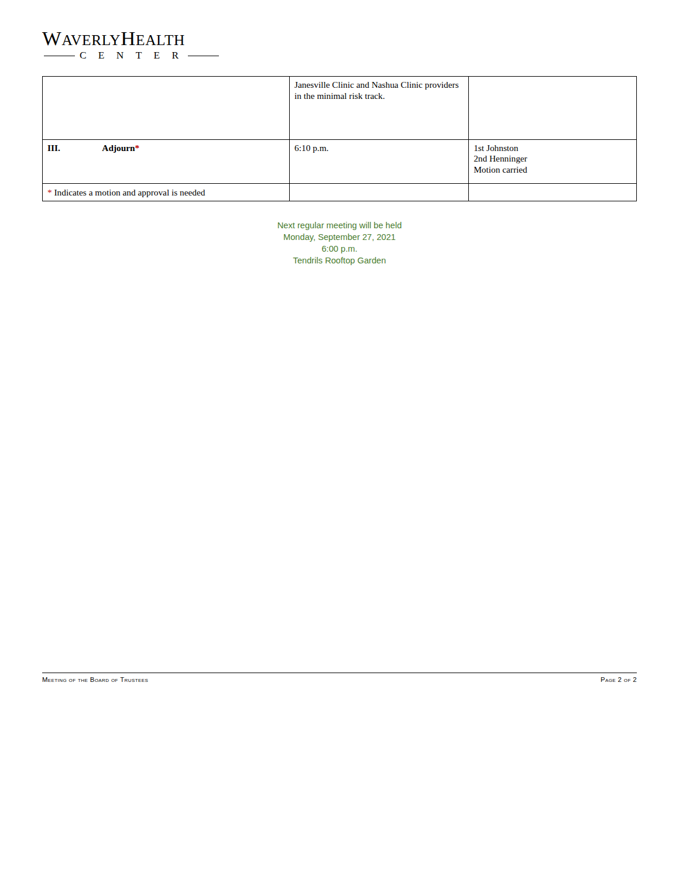WAVERLYHEALTH
C E N T E R
| | Janesville Clinic and Nashua Clinic providers in the minimal risk track. | |
| III. Adjourn * | 6:10 p.m. | 1st Johnston 2nd Henninger Motion carried |
| * Indicates a motion and approval is needed | | |
Next regular meeting will be held
Monday, September 27, 2021
6:00 p.m.
Tendrils Rooftop Garden
Meeting of the Board of Trustees
Page 2 of 2